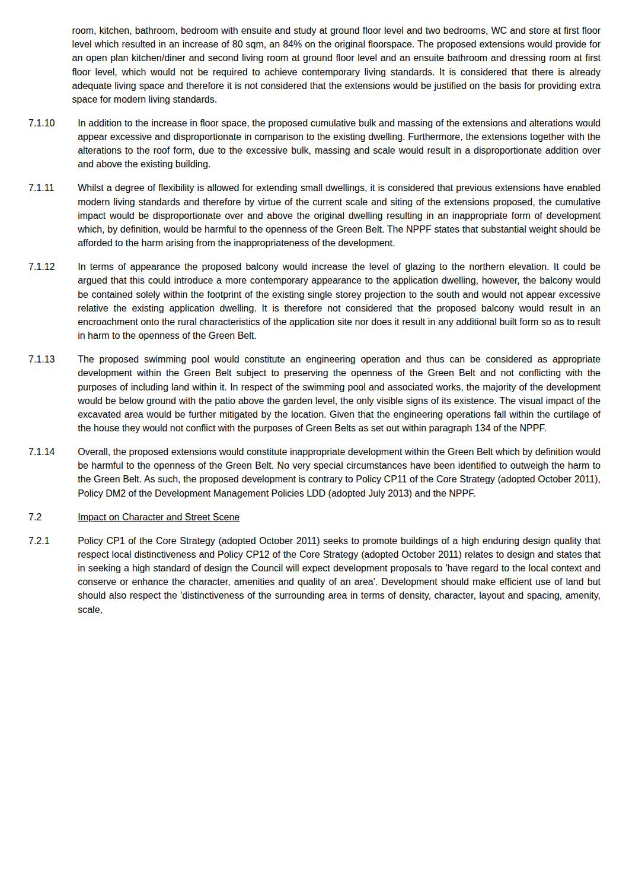room, kitchen, bathroom, bedroom with ensuite and study at ground floor level and two bedrooms, WC and store at first floor level which resulted in an increase of 80 sqm, an 84% on the original floorspace. The proposed extensions would provide for an open plan kitchen/diner and second living room at ground floor level and an ensuite bathroom and dressing room at first floor level, which would not be required to achieve contemporary living standards. It is considered that there is already adequate living space and therefore it is not considered that the extensions would be justified on the basis for providing extra space for modern living standards.
7.1.10
In addition to the increase in floor space, the proposed cumulative bulk and massing of the extensions and alterations would appear excessive and disproportionate in comparison to the existing dwelling. Furthermore, the extensions together with the alterations to the roof form, due to the excessive bulk, massing and scale would result in a disproportionate addition over and above the existing building.
7.1.11
Whilst a degree of flexibility is allowed for extending small dwellings, it is considered that previous extensions have enabled modern living standards and therefore by virtue of the current scale and siting of the extensions proposed, the cumulative impact would be disproportionate over and above the original dwelling resulting in an inappropriate form of development which, by definition, would be harmful to the openness of the Green Belt. The NPPF states that substantial weight should be afforded to the harm arising from the inappropriateness of the development.
7.1.12
In terms of appearance the proposed balcony would increase the level of glazing to the northern elevation. It could be argued that this could introduce a more contemporary appearance to the application dwelling, however, the balcony would be contained solely within the footprint of the existing single storey projection to the south and would not appear excessive relative the existing application dwelling. It is therefore not considered that the proposed balcony would result in an encroachment onto the rural characteristics of the application site nor does it result in any additional built form so as to result in harm to the openness of the Green Belt.
7.1.13
The proposed swimming pool would constitute an engineering operation and thus can be considered as appropriate development within the Green Belt subject to preserving the openness of the Green Belt and not conflicting with the purposes of including land within it. In respect of the swimming pool and associated works, the majority of the development would be below ground with the patio above the garden level, the only visible signs of its existence. The visual impact of the excavated area would be further mitigated by the location. Given that the engineering operations fall within the curtilage of the house they would not conflict with the purposes of Green Belts as set out within paragraph 134 of the NPPF.
7.1.14
Overall, the proposed extensions would constitute inappropriate development within the Green Belt which by definition would be harmful to the openness of the Green Belt. No very special circumstances have been identified to outweigh the harm to the Green Belt. As such, the proposed development is contrary to Policy CP11 of the Core Strategy (adopted October 2011), Policy DM2 of the Development Management Policies LDD (adopted July 2013) and the NPPF.
7.2
Impact on Character and Street Scene
7.2.1
Policy CP1 of the Core Strategy (adopted October 2011) seeks to promote buildings of a high enduring design quality that respect local distinctiveness and Policy CP12 of the Core Strategy (adopted October 2011) relates to design and states that in seeking a high standard of design the Council will expect development proposals to 'have regard to the local context and conserve or enhance the character, amenities and quality of an area'. Development should make efficient use of land but should also respect the 'distinctiveness of the surrounding area in terms of density, character, layout and spacing, amenity, scale,